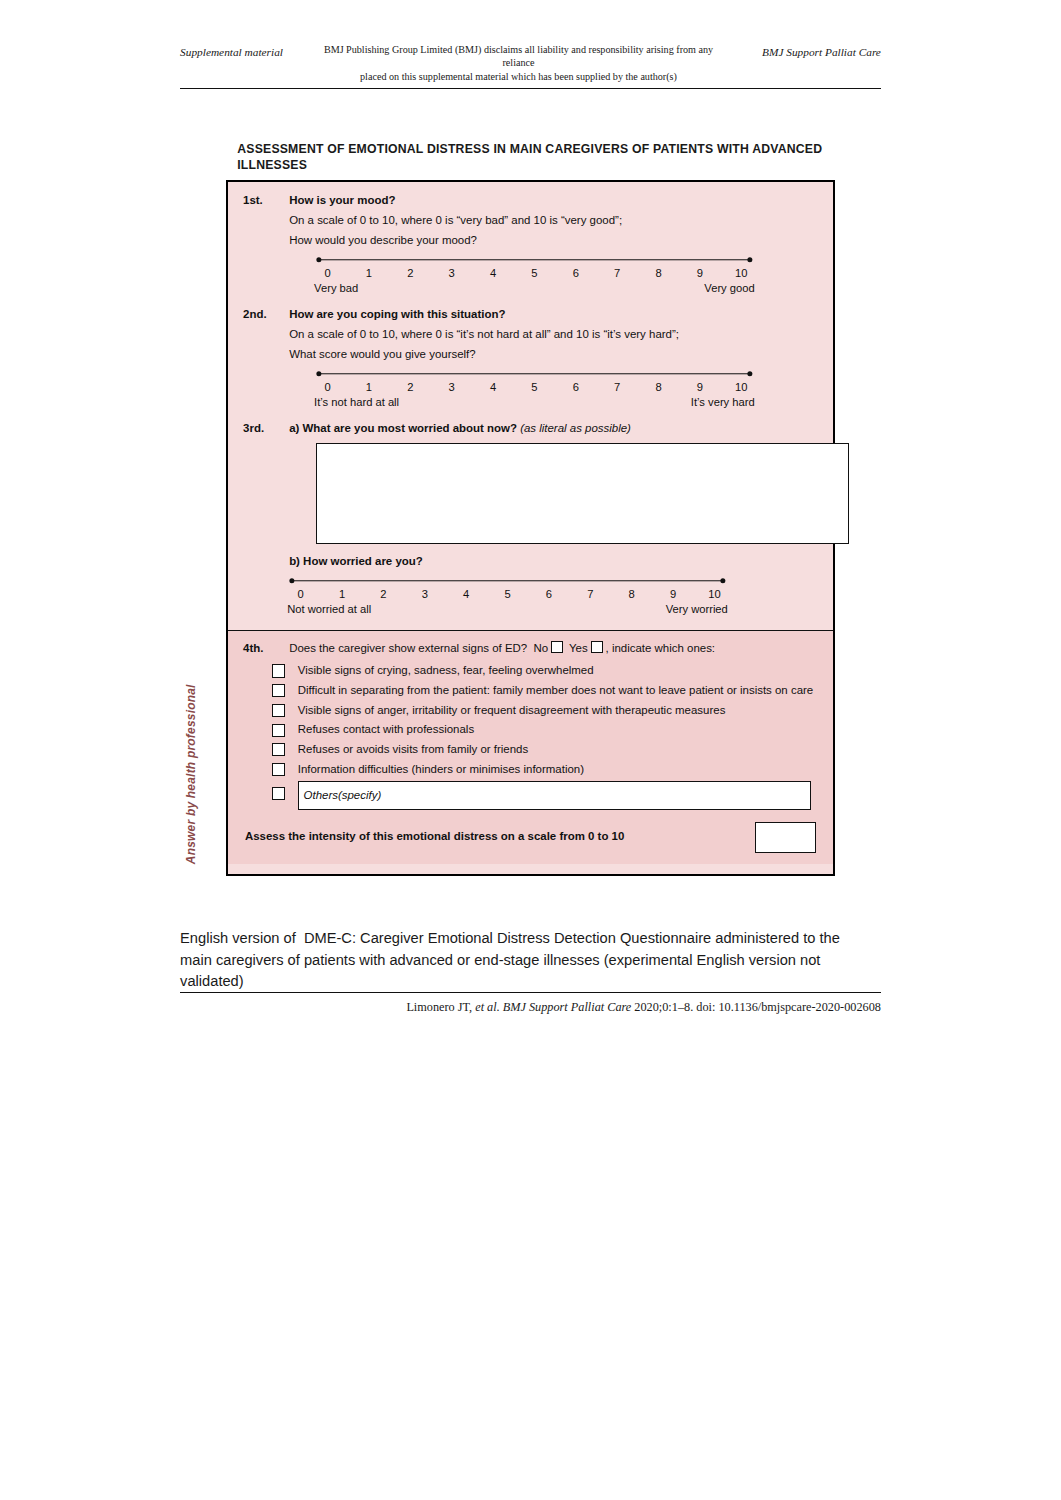Supplemental material
BMJ Publishing Group Limited (BMJ) disclaims all liability and responsibility arising from any reliance
placed on this supplemental material which has been supplied by the author(s)
BMJ Support Palliat Care
Assessment of emotional distress in main caregivers of patients with advanced illnesses
Answer by health professional
1st.
How is your mood?
On a scale of 0 to 10, where 0 is “very bad” and 10 is “very good”;
How would you describe your mood?
012345678910
Very bad Very good
2nd.
How are you coping with this situation?
On a scale of 0 to 10, where 0 is “it’s not hard at all” and 10 is “it’s very hard”;
What score would you give yourself?
012345678910
It’s not hard at all It’s very hard
3rd.
a) What are you most worried about now? (as literal as possible)
b) How worried are you?
012345678910
Not worried at all Very worried
4th.
Does the caregiver show external signs of ED? No Yes , indicate which ones:
Visible signs of crying, sadness, fear, feeling overwhelmed
Difficult in separating from the patient: family member does not want to leave patient or insists on care
Visible signs of anger, irritability or frequent disagreement with therapeutic measures
Refuses contact with professionals
Refuses or avoids visits from family or friends
Information difficulties (hinders or minimises information)
Others (specify)
Assess the intensity of this emotional distress on a scale from 0 to 10
English version of DME-C: Caregiver Emotional Distress Detection Questionnaire administered to the main caregivers of patients with advanced or end-stage illnesses (experimental English version not validated)
Limonero JT, et al. BMJ Support Palliat Care 2020;0:1–8. doi: 10.1136/bmjspcare-2020-002608